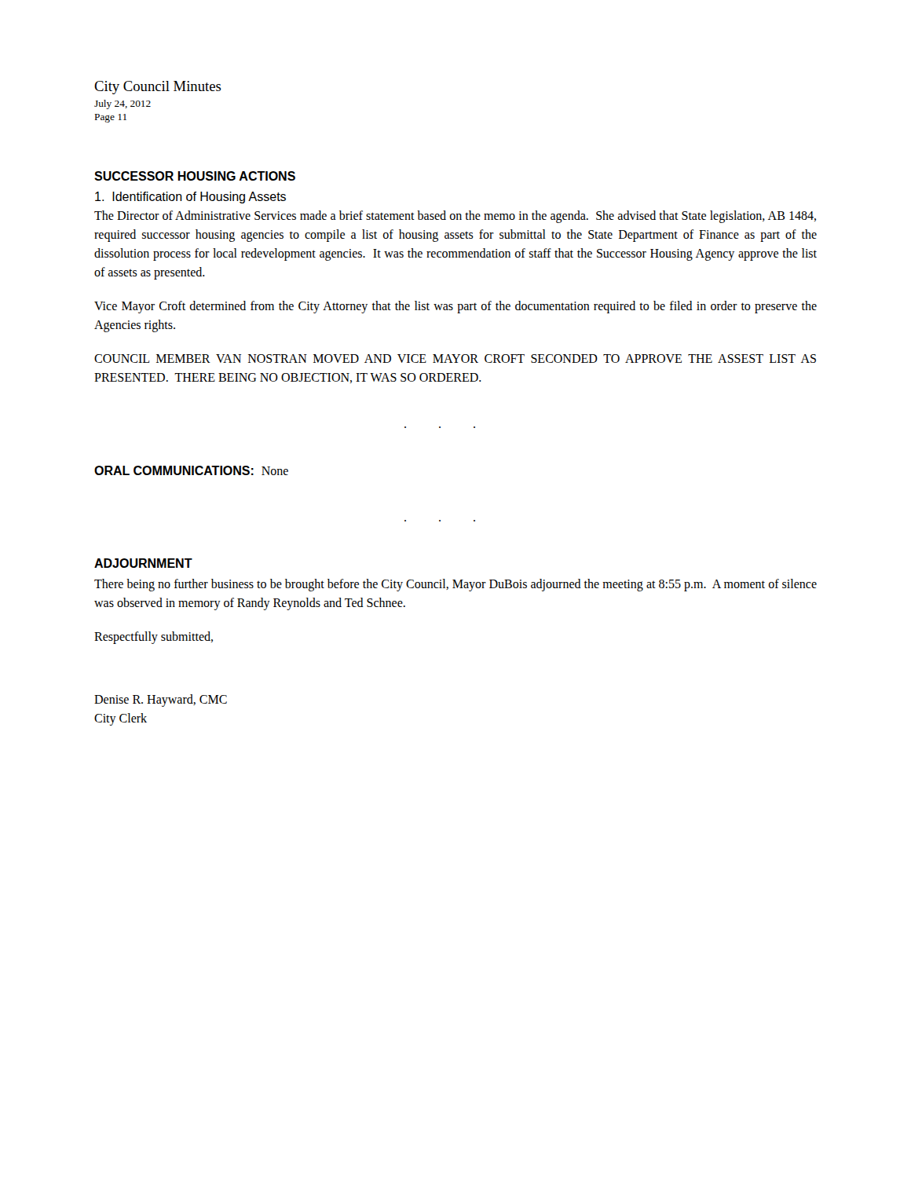City Council Minutes
July 24, 2012
Page 11
SUCCESSOR HOUSING ACTIONS
1. Identification of Housing Assets
The Director of Administrative Services made a brief statement based on the memo in the agenda. She advised that State legislation, AB 1484, required successor housing agencies to compile a list of housing assets for submittal to the State Department of Finance as part of the dissolution process for local redevelopment agencies. It was the recommendation of staff that the Successor Housing Agency approve the list of assets as presented.
Vice Mayor Croft determined from the City Attorney that the list was part of the documentation required to be filed in order to preserve the Agencies rights.
COUNCIL MEMBER VAN NOSTRAN MOVED AND VICE MAYOR CROFT SECONDED TO APPROVE THE ASSEST LIST AS PRESENTED. THERE BEING NO OBJECTION, IT WAS SO ORDERED.
...
ORAL COMMUNICATIONS: None
...
ADJOURNMENT
There being no further business to be brought before the City Council, Mayor DuBois adjourned the meeting at 8:55 p.m. A moment of silence was observed in memory of Randy Reynolds and Ted Schnee.
Respectfully submitted,
Denise R. Hayward, CMC
City Clerk